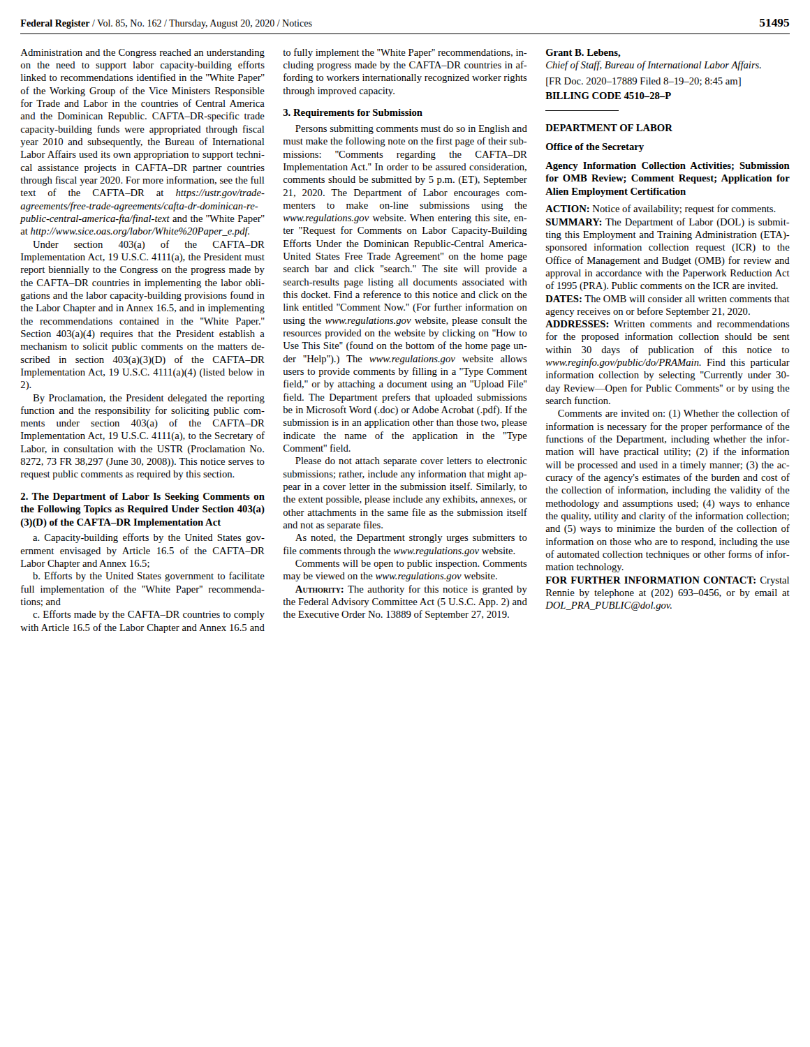Federal Register / Vol. 85, No. 162 / Thursday, August 20, 2020 / Notices
51495
Administration and the Congress reached an understanding on the need to support labor capacity-building efforts linked to recommendations identified in the ''White Paper'' of the Working Group of the Vice Ministers Responsible for Trade and Labor in the countries of Central America and the Dominican Republic. CAFTA–DR-specific trade capacity-building funds were appropriated through fiscal year 2010 and subsequently, the Bureau of International Labor Affairs used its own appropriation to support technical assistance projects in CAFTA–DR partner countries through fiscal year 2020. For more information, see the full text of the CAFTA–DR at https://ustr.gov/trade-agreements/free-trade-agreements/cafta-dr-dominican-republic-central-america-fta/final-text and the ''White Paper'' at http://www.sice.oas.org/labor/White%20Paper_e.pdf.
Under section 403(a) of the CAFTA–DR Implementation Act, 19 U.S.C. 4111(a), the President must report biennially to the Congress on the progress made by the CAFTA–DR countries in implementing the labor obligations and the labor capacity-building provisions found in the Labor Chapter and in Annex 16.5, and in implementing the recommendations contained in the ''White Paper.'' Section 403(a)(4) requires that the President establish a mechanism to solicit public comments on the matters described in section 403(a)(3)(D) of the CAFTA–DR Implementation Act, 19 U.S.C. 4111(a)(4) (listed below in 2).
By Proclamation, the President delegated the reporting function and the responsibility for soliciting public comments under section 403(a) of the CAFTA–DR Implementation Act, 19 U.S.C. 4111(a), to the Secretary of Labor, in consultation with the USTR (Proclamation No. 8272, 73 FR 38,297 (June 30, 2008)). This notice serves to request public comments as required by this section.
2. The Department of Labor Is Seeking Comments on the Following Topics as Required Under Section 403(a)(3)(D) of the CAFTA–DR Implementation Act
a. Capacity-building efforts by the United States government envisaged by Article 16.5 of the CAFTA–DR Labor Chapter and Annex 16.5;
b. Efforts by the United States government to facilitate full implementation of the ''White Paper'' recommendations; and
c. Efforts made by the CAFTA–DR countries to comply with Article 16.5 of the Labor Chapter and Annex 16.5 and to fully implement the ''White Paper'' recommendations, including progress made by the CAFTA–DR countries in affording to workers internationally recognized worker rights through improved capacity.
3. Requirements for Submission
Persons submitting comments must do so in English and must make the following note on the first page of their submissions: ''Comments regarding the CAFTA–DR Implementation Act.'' In order to be assured consideration, comments should be submitted by 5 p.m. (ET), September 21, 2020. The Department of Labor encourages commenters to make on-line submissions using the www.regulations.gov website. When entering this site, enter ''Request for Comments on Labor Capacity-Building Efforts Under the Dominican Republic-Central America-United States Free Trade Agreement'' on the home page search bar and click ''search.'' The site will provide a search-results page listing all documents associated with this docket. Find a reference to this notice and click on the link entitled ''Comment Now.'' (For further information on using the www.regulations.gov website, please consult the resources provided on the website by clicking on ''How to Use This Site'' (found on the bottom of the home page under ''Help'').) The www.regulations.gov website allows users to provide comments by filling in a ''Type Comment field,'' or by attaching a document using an ''Upload File'' field. The Department prefers that uploaded submissions be in Microsoft Word (.doc) or Adobe Acrobat (.pdf). If the submission is in an application other than those two, please indicate the name of the application in the ''Type Comment'' field.
Please do not attach separate cover letters to electronic submissions; rather, include any information that might appear in a cover letter in the submission itself. Similarly, to the extent possible, please include any exhibits, annexes, or other attachments in the same file as the submission itself and not as separate files.
As noted, the Department strongly urges submitters to file comments through the www.regulations.gov website.
Comments will be open to public inspection. Comments may be viewed on the www.regulations.gov website.
Authority: The authority for this notice is granted by the Federal Advisory Committee Act (5 U.S.C. App. 2) and the Executive Order No. 13889 of September 27, 2019.
Grant B. Lebens,
Chief of Staff, Bureau of International Labor Affairs.
[FR Doc. 2020–17889 Filed 8–19–20; 8:45 am]
BILLING CODE 4510–28–P
DEPARTMENT OF LABOR
Office of the Secretary
Agency Information Collection Activities; Submission for OMB Review; Comment Request; Application for Alien Employment Certification
ACTION: Notice of availability; request for comments.
SUMMARY: The Department of Labor (DOL) is submitting this Employment and Training Administration (ETA)-sponsored information collection request (ICR) to the Office of Management and Budget (OMB) for review and approval in accordance with the Paperwork Reduction Act of 1995 (PRA). Public comments on the ICR are invited.
DATES: The OMB will consider all written comments that agency receives on or before September 21, 2020.
ADDRESSES: Written comments and recommendations for the proposed information collection should be sent within 30 days of publication of this notice to www.reginfo.gov/public/do/PRAMain. Find this particular information collection by selecting ''Currently under 30-day Review—Open for Public Comments'' or by using the search function.
Comments are invited on: (1) Whether the collection of information is necessary for the proper performance of the functions of the Department, including whether the information will have practical utility; (2) if the information will be processed and used in a timely manner; (3) the accuracy of the agency's estimates of the burden and cost of the collection of information, including the validity of the methodology and assumptions used; (4) ways to enhance the quality, utility and clarity of the information collection; and (5) ways to minimize the burden of the collection of information on those who are to respond, including the use of automated collection techniques or other forms of information technology.
FOR FURTHER INFORMATION CONTACT: Crystal Rennie by telephone at (202) 693–0456, or by email at DOL_PRA_PUBLIC@dol.gov.